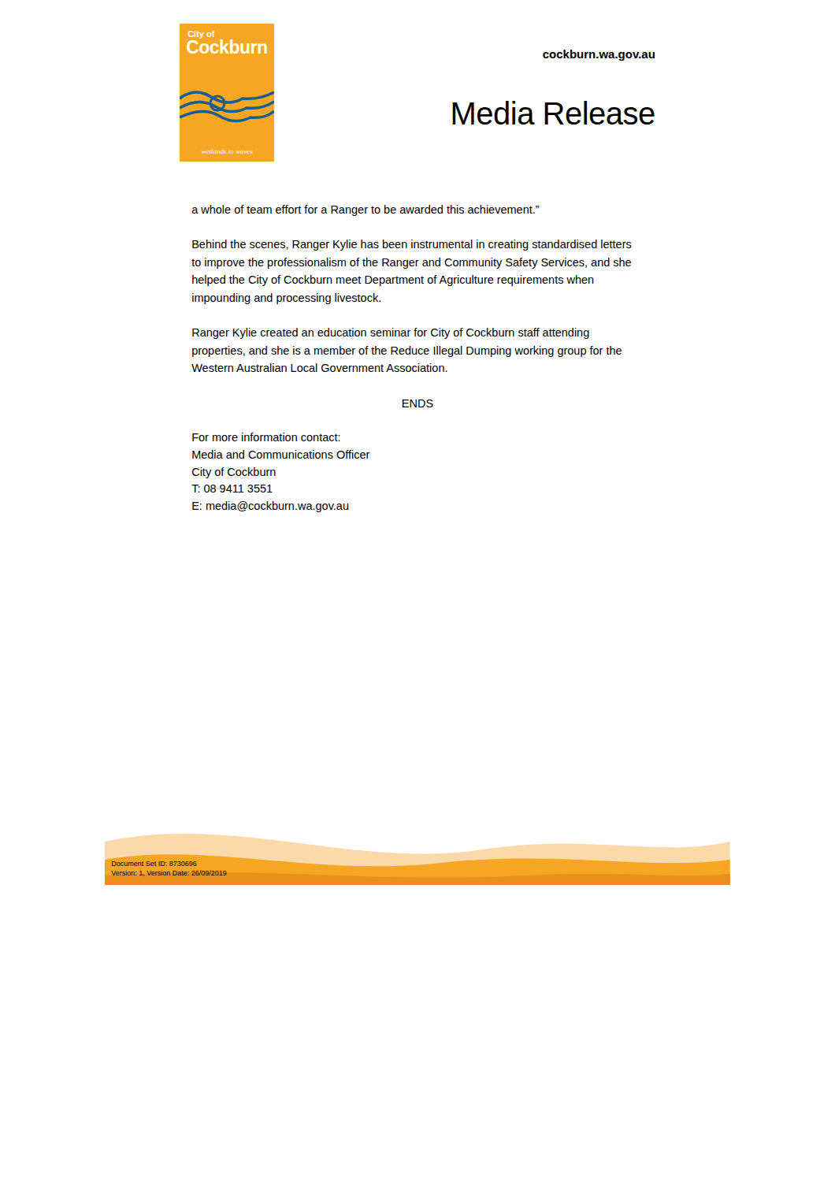City of
Cockburn
wetlands to waves
cockburn.wa.gov.au
Media Release
a whole of team effort for a Ranger to be awarded this achievement.”
Behind the scenes, Ranger Kylie has been instrumental in creating standardised letters to improve the professionalism of the Ranger and Community Safety Services, and she helped the City of Cockburn meet Department of Agriculture requirements when impounding and processing livestock.
Ranger Kylie created an education seminar for City of Cockburn staff attending properties, and she is a member of the Reduce Illegal Dumping working group for the Western Australian Local Government Association.
ENDS
For more information contact:
Media and Communications Officer
City of Cockburn
T: 08 9411 3551
E: media@cockburn.wa.gov.au
Document Set ID: 8730696
Version: 1, Version Date: 26/09/2019